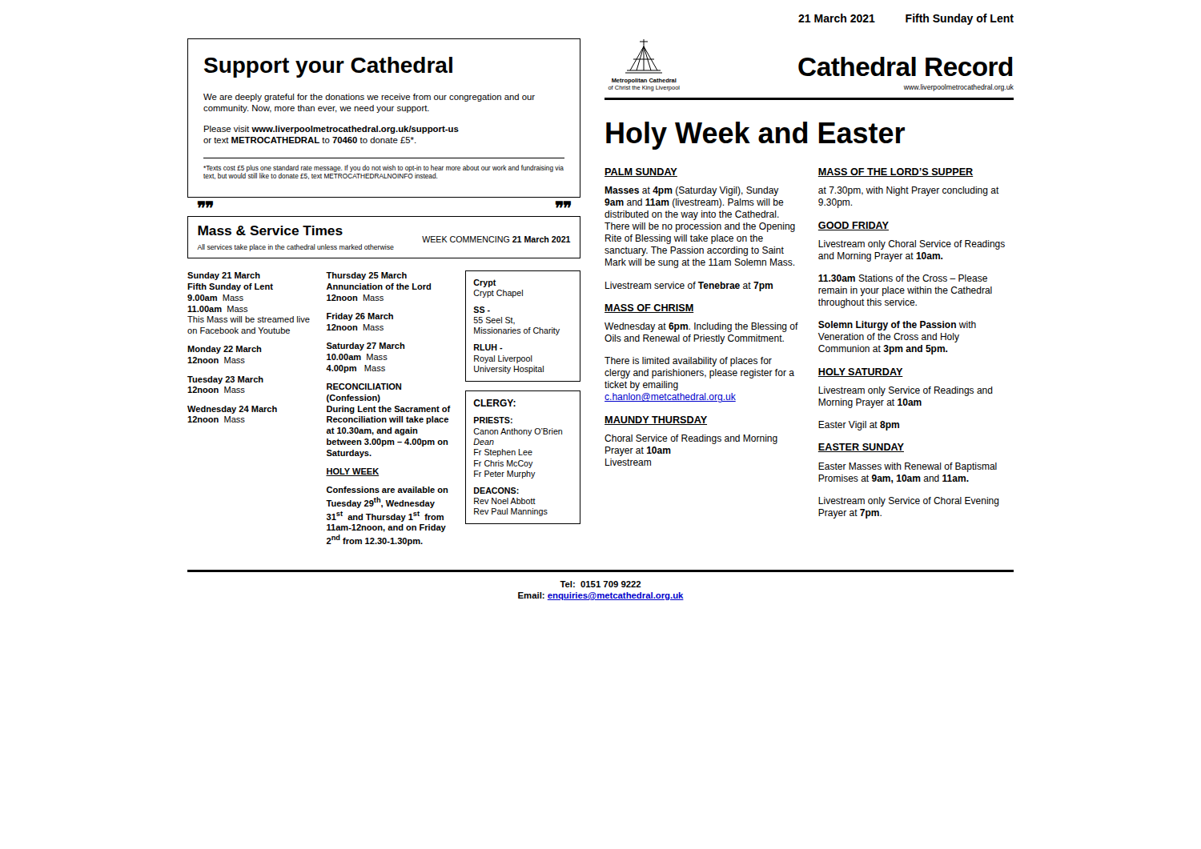21 March 2021 Fifth Sunday of Lent
Support your Cathedral
We are deeply grateful for the donations we receive from our congregation and our community. Now, more than ever, we need your support.
Please visit www.liverpoolmetrocathedral.org.uk/support-us
or text METROCATHEDRAL to 70460 to donate £5*.
*Texts cost £5 plus one standard rate message. If you do not wish to opt-in to hear more about our work and fundraising via text, but would still like to donate £5, text METROCATHEDRALNOINFO instead.
❞❞ ❞❞
Mass & Service Times
All services take place in the cathedral unless marked otherwise WEEK COMMENCING 21 March 2021
Sunday 21 March
Fifth Sunday of Lent
9.00am Mass
11.00am Mass
This Mass will be streamed live on Facebook and Youtube
Monday 22 March
12noon Mass
Tuesday 23 March
12noon Mass
Wednesday 24 March
12noon Mass
Thursday 25 March
Annunciation of the Lord
12noon Mass
Friday 26 March
12noon Mass
Saturday 27 March
10.00am Mass
4.00pm Mass
RECONCILIATION (Confession)
During Lent the Sacrament of Reconciliation will take place at 10.30am, and again between 3.00pm – 4.00pm on Saturdays.
HOLY WEEK
Confessions are available on Tuesday 29th, Wednesday 31st and Thursday 1st from 11am-12noon, and on Friday 2nd from 12.30-1.30pm.
Crypt
Crypt Chapel
SS -
55 Seel St,
Missionaries of Charity
RLUH -
Royal Liverpool University Hospital
CLERGY:
PRIESTS:
Canon Anthony O’Brien Dean
Fr Stephen Lee
Fr Chris McCoy
Fr Peter Murphy
DEACONS:
Rev Noel Abbott
Rev Paul Mannings
Metropolitan Cathedral
of Christ the King Liverpool
Cathedral Record
www.liverpoolmetrocathedral.org.uk
Holy Week and Easter
PALM SUNDAY
Masses at 4pm (Saturday Vigil), Sunday 9am and 11am (livestream). Palms will be distributed on the way into the Cathedral. There will be no procession and the Opening Rite of Blessing will take place on the sanctuary. The Passion according to Saint Mark will be sung at the 11am Solemn Mass.
Livestream service of Tenebrae at 7pm
MASS OF CHRISM
Wednesday at 6pm. Including the Blessing of Oils and Renewal of Priestly Commitment.
There is limited availability of places for clergy and parishioners, please register for a ticket by emailing c.hanlon@metcathedral.org.uk
MAUNDY THURSDAY
Choral Service of Readings and Morning Prayer at 10am
Livestream
MASS OF THE LORD’S SUPPER
at 7.30pm, with Night Prayer concluding at 9.30pm.
GOOD FRIDAY
Livestream only Choral Service of Readings and Morning Prayer at 10am.
11.30am Stations of the Cross – Please remain in your place within the Cathedral throughout this service.
Solemn Liturgy of the Passion with Veneration of the Cross and Holy Communion at 3pm and 5pm.
HOLY SATURDAY
Livestream only Service of Readings and Morning Prayer at 10am
Easter Vigil at 8pm
EASTER SUNDAY
Easter Masses with Renewal of Baptismal Promises at 9am, 10am and 11am.
Livestream only Service of Choral Evening Prayer at 7pm.
Tel: 0151 709 9222
Email: enquiries@metcathedral.org.uk